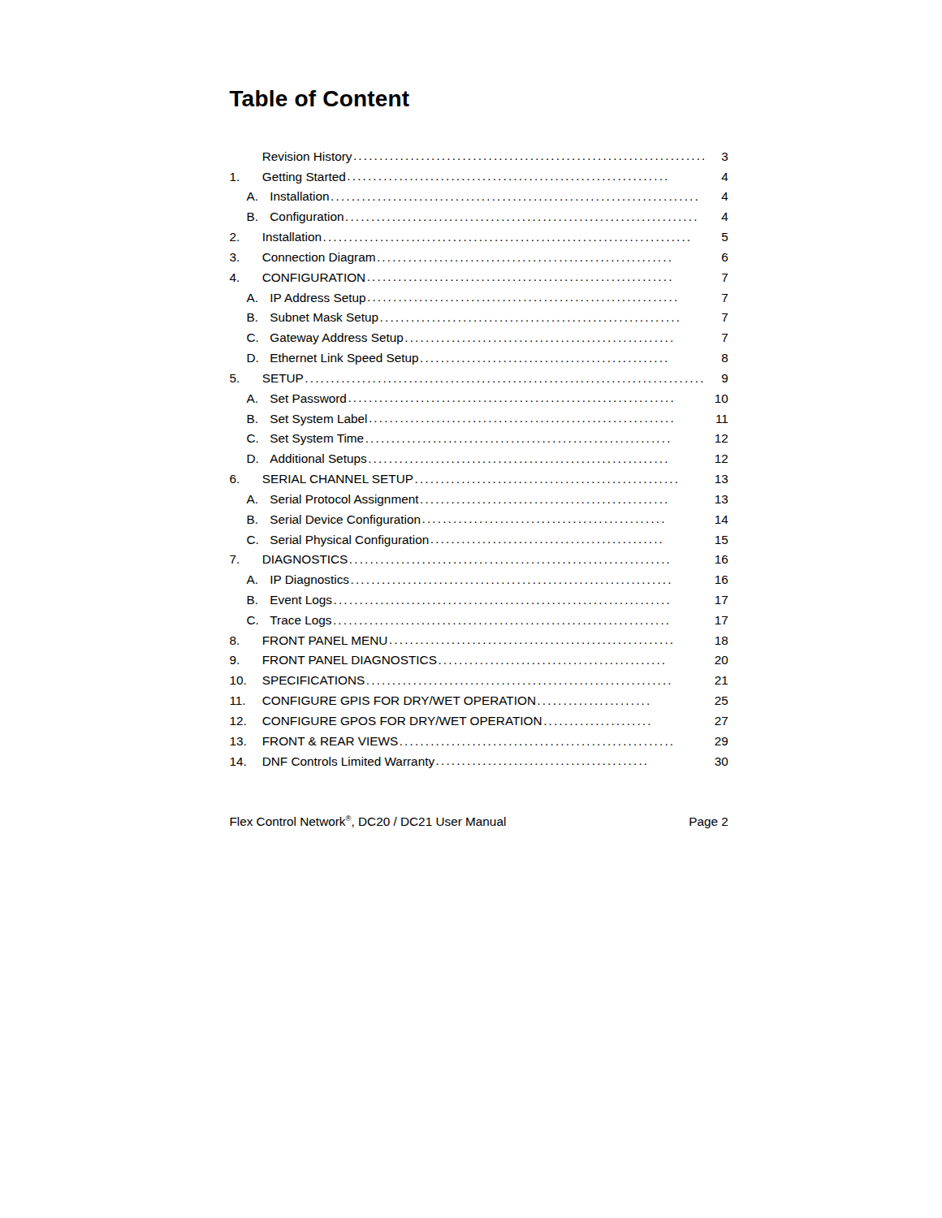Table of Content
Revision History ........................................................................... 3
1. Getting Started .............................................................. 4
A. Installation ....................................................................... 4
B. Configuration .................................................................... 4
2. Installation ....................................................................... 5
3. Connection Diagram ......................................................... 6
4. CONFIGURATION ........................................................... 7
A. IP Address Setup ............................................................ 7
B. Subnet Mask Setup .......................................................... 7
C. Gateway Address Setup .................................................... 7
D. Ethernet Link Speed Setup ................................................ 8
5. SETUP ............................................................................. 9
A. Set Password ............................................................... 10
B. Set System Label ........................................................... 11
C. Set System Time ........................................................... 12
D. Additional Setups .......................................................... 12
6. SERIAL CHANNEL SETUP ................................................... 13
A. Serial Protocol Assignment ................................................ 13
B. Serial Device Configuration ............................................... 14
C. Serial Physical Configuration ............................................. 15
7. DIAGNOSTICS .............................................................. 16
A. IP Diagnostics .............................................................. 16
B. Event Logs ................................................................. 17
C. Trace Logs ................................................................. 17
8. FRONT PANEL MENU ....................................................... 18
9. FRONT PANEL DIAGNOSTICS ............................................ 20
10. SPECIFICATIONS ........................................................... 21
11. CONFIGURE GPIS FOR DRY/WET OPERATION ...................... 25
12. CONFIGURE GPOS FOR DRY/WET OPERATION ..................... 27
13. FRONT & REAR VIEWS ..................................................... 29
14. DNF Controls Limited Warranty ......................................... 30
Flex Control Network®, DC20 / DC21 User Manual Page 2